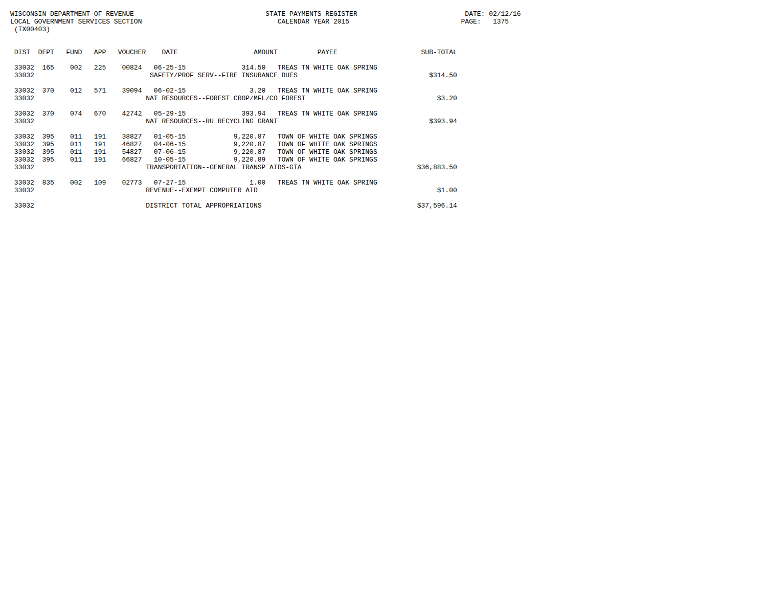WISCONSIN DEPARTMENT OF REVENUE STATE PAYMENTS REGISTER DATE: 02/12/16 LOCAL GOVERNMENT SERVICES SECTION CALENDAR YEAR 2015 PAGE: 1375 (TX00403) DIST DEPT FUND APP VOUCHER DATE AMOUNT PAYEE SUB-TOTAL 33032 165 002 225 00824 06-25-15 314.50 TREAS TN WHITE OAK SPRING 33032 SAFETY/PROF SERV--FIRE INSURANCE DUES $314.50 33032 370 012 571 39094 06-02-15 3.20 TREAS TN WHITE OAK SPRING 33032 NAT RESOURCES--FOREST CROP/MFL/CO FOREST $3.20 33032 370 074 670 42742 05-29-15 393.94 TREAS TN WHITE OAK SPRING 33032 NAT RESOURCES--RU RECYCLING GRANT $393.94 33032 395 011 191 38827 01-05-15 9,220.87 TOWN OF WHITE OAK SPRINGS 33032 395 011 191 46827 04-06-15 9,220.87 TOWN OF WHITE OAK SPRINGS 33032 395 011 191 54827 07-06-15 9,220.87 TOWN OF WHITE OAK SPRINGS 33032 395 011 191 66827 10-05-15 9,220.89 TOWN OF WHITE OAK SPRINGS 33032 TRANSPORTATION--GENERAL TRANSP AIDS-GTA $36,883.50 33032 835 002 109 02773 07-27-15 1.00 TREAS TN WHITE OAK SPRING 33032 REVENUE--EXEMPT COMPUTER AID $1.00 33032 DISTRICT TOTAL APPROPRIATIONS $37,596.14